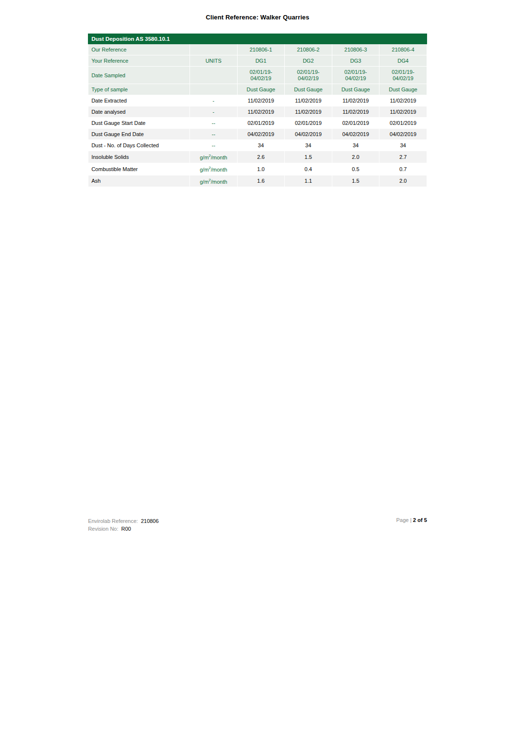Client Reference: Walker Quarries
| Dust Deposition AS 3580.10.1 |
| Our Reference | | 210806-1 | 210806-2 | 210806-3 | 210806-4 |
| Your Reference | UNITS | DG1 | DG2 | DG3 | DG4 |
| Date Sampled | | 02/01/19- 04/02/19 | 02/01/19- 04/02/19 | 02/01/19- 04/02/19 | 02/01/19- 04/02/19 |
| Type of sample | | Dust Gauge | Dust Gauge | Dust Gauge | Dust Gauge |
| Date Extracted | - | 11/02/2019 | 11/02/2019 | 11/02/2019 | 11/02/2019 |
| Date analysed | - | 11/02/2019 | 11/02/2019 | 11/02/2019 | 11/02/2019 |
| Dust Gauge Start Date | -- | 02/01/2019 | 02/01/2019 | 02/01/2019 | 02/01/2019 |
| Dust Gauge End Date | -- | 04/02/2019 | 04/02/2019 | 04/02/2019 | 04/02/2019 |
| Dust - No. of Days Collected | -- | 34 | 34 | 34 | 34 |
| Insoluble Solids | g/m 2 /month | 2.6 | 1.5 | 2.0 | 2.7 |
| Combustible Matter | g/m 2 /month | 1.0 | 0.4 | 0.5 | 0.7 |
| Ash | g/m 2 /month | 1.6 | 1.1 | 1.5 | 2.0 |
Envirolab Reference:210806
Revision No:R00
Page | 2 of 5